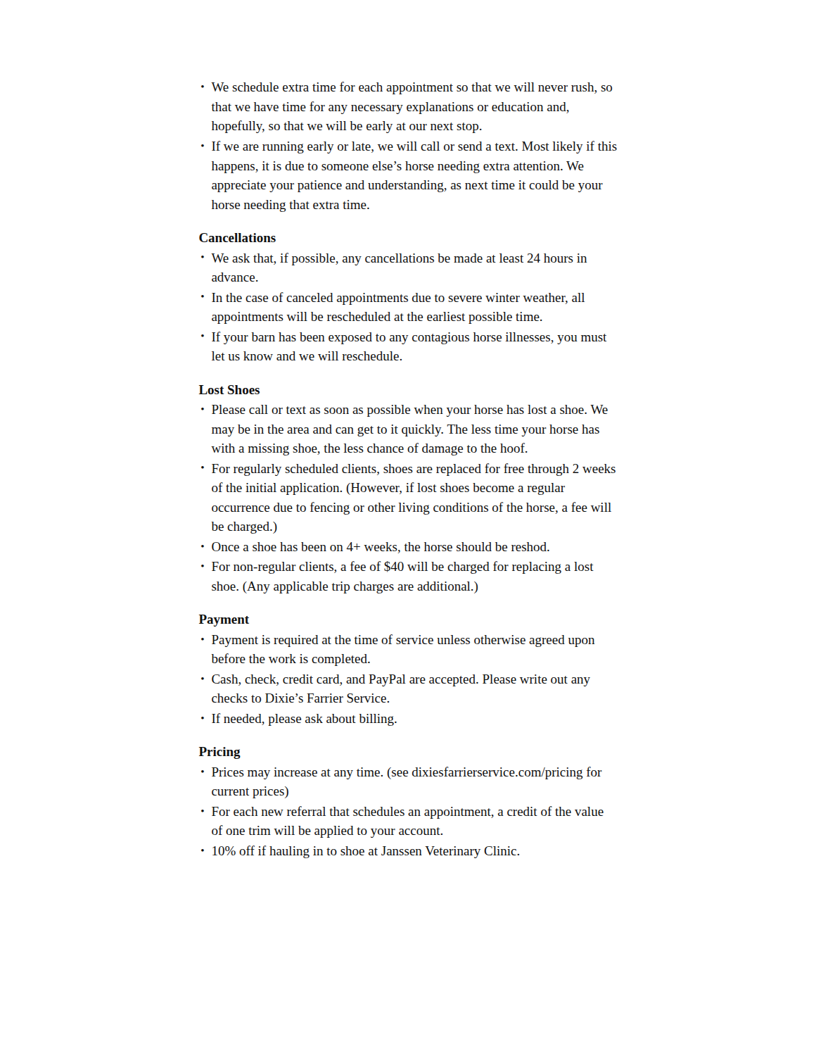We schedule extra time for each appointment so that we will never rush, so that we have time for any necessary explanations or education and, hopefully, so that we will be early at our next stop.
If we are running early or late, we will call or send a text. Most likely if this happens, it is due to someone else’s horse needing extra attention. We appreciate your patience and understanding, as next time it could be your horse needing that extra time.
Cancellations
We ask that, if possible, any cancellations be made at least 24 hours in advance.
In the case of canceled appointments due to severe winter weather, all appointments will be rescheduled at the earliest possible time.
If your barn has been exposed to any contagious horse illnesses, you must let us know and we will reschedule.
Lost Shoes
Please call or text as soon as possible when your horse has lost a shoe. We may be in the area and can get to it quickly. The less time your horse has with a missing shoe, the less chance of damage to the hoof.
For regularly scheduled clients, shoes are replaced for free through 2 weeks of the initial application. (However, if lost shoes become a regular occurrence due to fencing or other living conditions of the horse, a fee will be charged.)
Once a shoe has been on 4+ weeks, the horse should be reshod.
For non-regular clients, a fee of $40 will be charged for replacing a lost shoe. (Any applicable trip charges are additional.)
Payment
Payment is required at the time of service unless otherwise agreed upon before the work is completed.
Cash, check, credit card, and PayPal are accepted. Please write out any checks to Dixie’s Farrier Service.
If needed, please ask about billing.
Pricing
Prices may increase at any time. (see dixiesfarrierservice.com/pricing for current prices)
For each new referral that schedules an appointment, a credit of the value of one trim will be applied to your account.
10% off if hauling in to shoe at Janssen Veterinary Clinic.